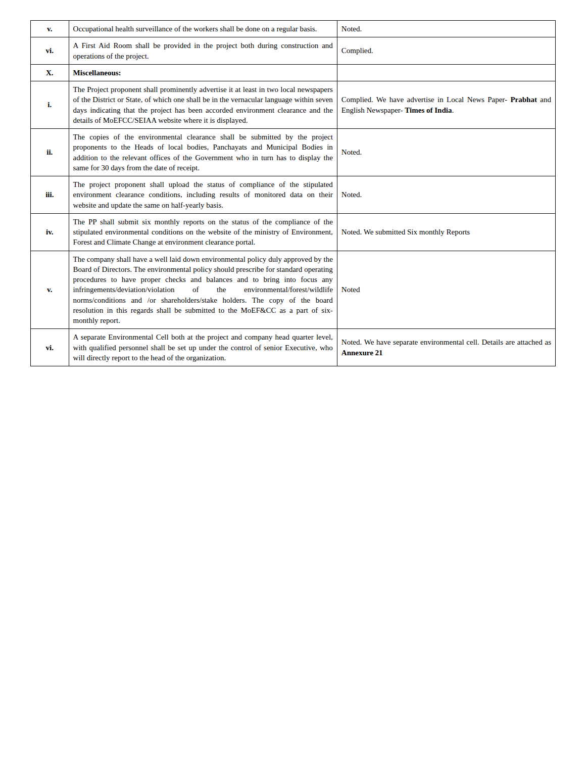| v. | Occupational health surveillance of the workers shall be done on a regular basis. | Noted. |
| vi. | A First Aid Room shall be provided in the project both during construction and operations of the project. | Complied. |
| X. | Miscellaneous: | |
| i. | The Project proponent shall prominently advertise it at least in two local newspapers of the District or State, of which one shall be in the vernacular language within seven days indicating that the project has been accorded environment clearance and the details of MoEFCC/SEIAA website where it is displayed. | Complied. We have advertise in Local News Paper- Prabhat and English Newspaper- Times of India . |
| ii. | The copies of the environmental clearance shall be submitted by the project proponents to the Heads of local bodies, Panchayats and Municipal Bodies in addition to the relevant offices of the Government who in turn has to display the same for 30 days from the date of receipt. | Noted. |
| iii. | The project proponent shall upload the status of compliance of the stipulated environment clearance conditions, including results of monitored data on their website and update the same on half-yearly basis. | Noted. |
| iv. | The PP shall submit six monthly reports on the status of the compliance of the stipulated environmental conditions on the website of the ministry of Environment, Forest and Climate Change at environment clearance portal. | Noted. We submitted Six monthly Reports |
| v. | The company shall have a well laid down environmental policy duly approved by the Board of Directors. The environmental policy should prescribe for standard operating procedures to have proper checks and balances and to bring into focus any infringements/deviation/violation of the environmental/forest/wildlife norms/conditions and /or shareholders/stake holders. The copy of the board resolution in this regards shall be submitted to the MoEF&CC as a part of six-monthly report. | Noted |
| vi. | A separate Environmental Cell both at the project and company head quarter level, with qualified personnel shall be set up under the control of senior Executive, who will directly report to the head of the organization. | Noted. We have separate environmental cell. Details are attached as Annexure 21 |